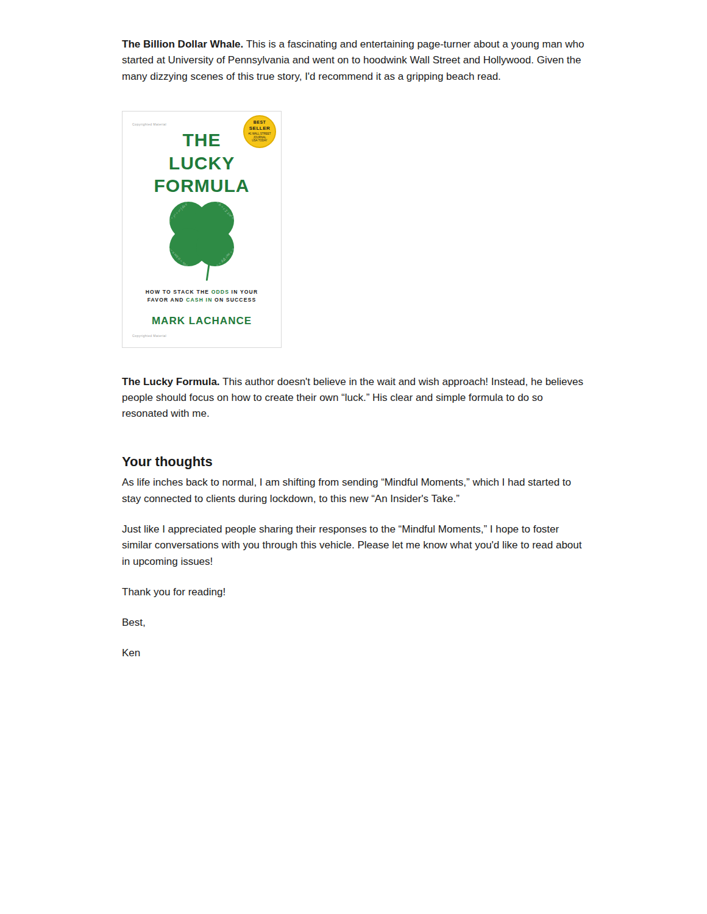The Billion Dollar Whale. This is a fascinating and entertaining page-turner about a young man who started at University of Pennsylvania and went on to hoodwink Wall Street and Hollywood. Given the many dizzying scenes of this true story, I'd recommend it as a gripping beach read.
Copyrighted Material
BEST SELLER #1 WALL STREET JOURNAL USA TODAY
THE
LUCKY
FORMULA
x² + y² = r² ∫ dx e-2x
a + b = c Σ 1/n² π r²
∂f/∂x = 0 lim n→∞
E = mc² ∇·F = 0
HOW TO STACK THE ODDS IN YOUR
FAVOR AND CASH IN ON SUCCESS
MARK LACHANCE
Copyrighted Material
The Lucky Formula. This author doesn't believe in the wait and wish approach! Instead, he believes people should focus on how to create their own “luck.” His clear and simple formula to do so resonated with me.
Your thoughts
As life inches back to normal, I am shifting from sending “Mindful Moments,” which I had started to stay connected to clients during lockdown, to this new “An Insider's Take.”
Just like I appreciated people sharing their responses to the “Mindful Moments,” I hope to foster similar conversations with you through this vehicle. Please let me know what you'd like to read about in upcoming issues!
Thank you for reading!
Best,
Ken